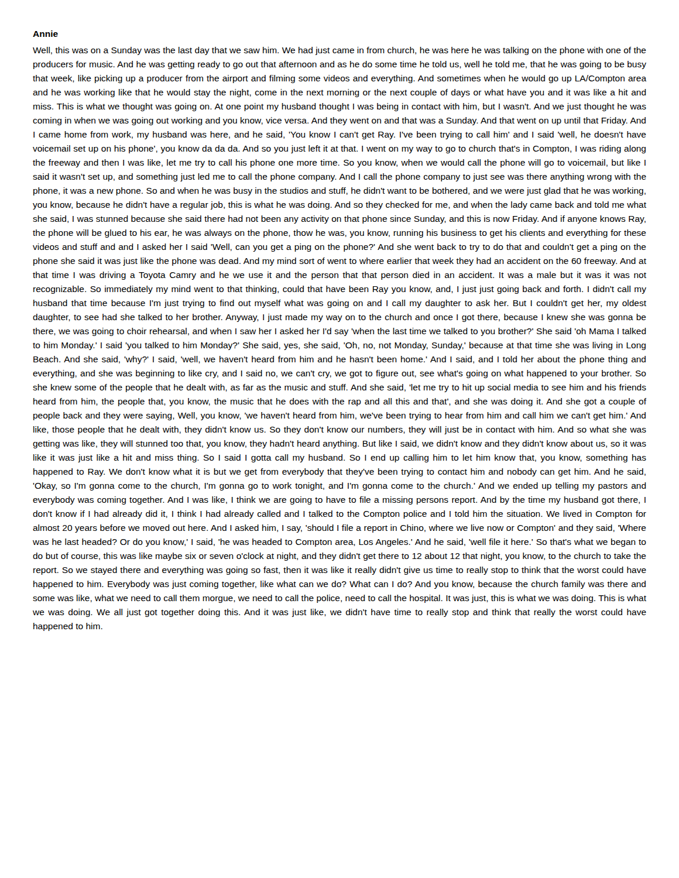Annie
Well, this was on a Sunday was the last day that we saw him. We had just came in from church, he was here he was talking on the phone with one of the producers for music. And he was getting ready to go out that afternoon and as he do some time he told us, well he told me, that he was going to be busy that week, like picking up a producer from the airport and filming some videos and everything. And sometimes when he would go up LA/Compton area and he was working like that he would stay the night, come in the next morning or the next couple of days or what have you and it was like a hit and miss. This is what we thought was going on. At one point my husband thought I was being in contact with him, but I wasn't. And we just thought he was coming in when we was going out working and you know, vice versa. And they went on and that was a Sunday. And that went on up until that Friday. And I came home from work, my husband was here, and he said, 'You know I can't get Ray. I've been trying to call him' and I said 'well, he doesn't have voicemail set up on his phone', you know da da da. And so you just left it at that. I went on my way to go to church that's in Compton, I was riding along the freeway and then I was like, let me try to call his phone one more time. So you know, when we would call the phone will go to voicemail, but like I said it wasn't set up, and something just led me to call the phone company. And I call the phone company to just see was there anything wrong with the phone, it was a new phone. So and when he was busy in the studios and stuff, he didn't want to be bothered, and we were just glad that he was working, you know, because he didn't have a regular job, this is what he was doing. And so they checked for me, and when the lady came back and told me what she said, I was stunned because she said there had not been any activity on that phone since Sunday, and this is now Friday. And if anyone knows Ray, the phone will be glued to his ear, he was always on the phone, thow he was, you know, running his business to get his clients and everything for these videos and stuff and and I asked her I said 'Well, can you get a ping on the phone?' And she went back to try to do that and couldn't get a ping on the phone she said it was just like the phone was dead. And my mind sort of went to where earlier that week they had an accident on the 60 freeway. And at that time I was driving a Toyota Camry and he we use it and the person that that person died in an accident. It was a male but it was it was not recognizable. So immediately my mind went to that thinking, could that have been Ray you know, and, I just just going back and forth. I didn't call my husband that time because I'm just trying to find out myself what was going on and I call my daughter to ask her. But I couldn't get her, my oldest daughter, to see had she talked to her brother. Anyway, I just made my way on to the church and once I got there, because I knew she was gonna be there, we was going to choir rehearsal, and when I saw her I asked her I'd say 'when the last time we talked to you brother?' She said 'oh Mama I talked to him Monday.' I said 'you talked to him Monday?' She said, yes, she said, 'Oh, no, not Monday, Sunday,' because at that time she was living in Long Beach. And she said, 'why?' I said, 'well, we haven't heard from him and he hasn't been home.' And I said, and I told her about the phone thing and everything, and she was beginning to like cry, and I said no, we can't cry, we got to figure out, see what's going on what happened to your brother. So she knew some of the people that he dealt with, as far as the music and stuff. And she said, 'let me try to hit up social media to see him and his friends heard from him, the people that, you know, the music that he does with the rap and all this and that', and she was doing it. And she got a couple of people back and they were saying, Well, you know, 'we haven't heard from him, we've been trying to hear from him and call him we can't get him.' And like, those people that he dealt with, they didn't know us. So they don't know our numbers, they will just be in contact with him. And so what she was getting was like, they will stunned too that, you know, they hadn't heard anything. But like I said, we didn't know and they didn't know about us, so it was like it was just like a hit and miss thing. So I said I gotta call my husband. So I end up calling him to let him know that, you know, something has happened to Ray. We don't know what it is but we get from everybody that they've been trying to contact him and nobody can get him. And he said, 'Okay, so I'm gonna come to the church, I'm gonna go to work tonight, and I'm gonna come to the church.' And we ended up telling my pastors and everybody was coming together. And I was like, I think we are going to have to file a missing persons report. And by the time my husband got there, I don't know if I had already did it, I think I had already called and I talked to the Compton police and I told him the situation. We lived in Compton for almost 20 years before we moved out here. And I asked him, I say, 'should I file a report in Chino, where we live now or Compton' and they said, 'Where was he last headed? Or do you know,' I said, 'he was headed to Compton area, Los Angeles.' And he said, 'well file it here.' So that's what we began to do but of course, this was like maybe six or seven o'clock at night, and they didn't get there to 12 about 12 that night, you know, to the church to take the report. So we stayed there and everything was going so fast, then it was like it really didn't give us time to really stop to think that the worst could have happened to him. Everybody was just coming together, like what can we do? What can I do? And you know, because the church family was there and some was like, what we need to call them morgue, we need to call the police, need to call the hospital. It was just, this is what we was doing. This is what we was doing. We all just got together doing this. And it was just like, we didn't have time to really stop and think that really the worst could have happened to him.